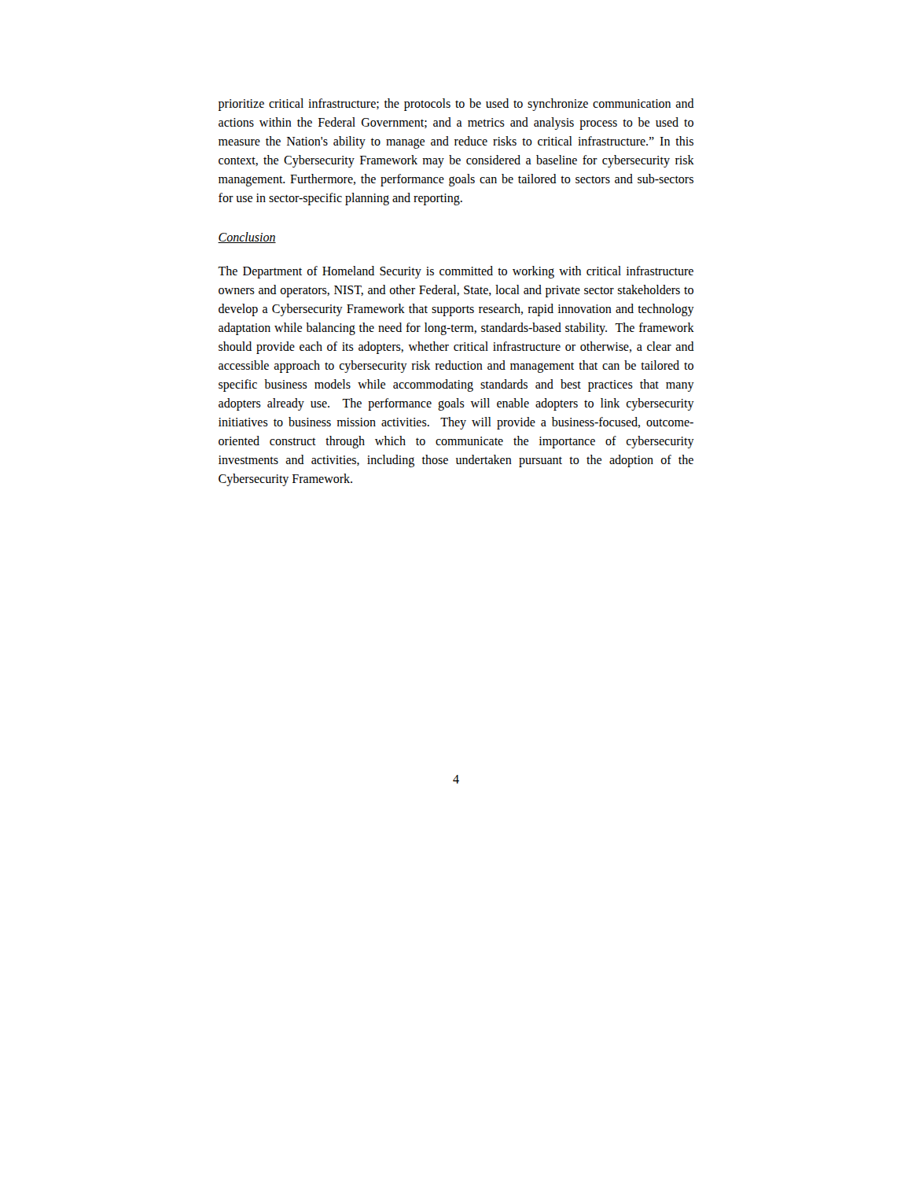prioritize critical infrastructure; the protocols to be used to synchronize communication and actions within the Federal Government; and a metrics and analysis process to be used to measure the Nation's ability to manage and reduce risks to critical infrastructure.” In this context, the Cybersecurity Framework may be considered a baseline for cybersecurity risk management. Furthermore, the performance goals can be tailored to sectors and sub-sectors for use in sector-specific planning and reporting.
Conclusion
The Department of Homeland Security is committed to working with critical infrastructure owners and operators, NIST, and other Federal, State, local and private sector stakeholders to develop a Cybersecurity Framework that supports research, rapid innovation and technology adaptation while balancing the need for long-term, standards-based stability. The framework should provide each of its adopters, whether critical infrastructure or otherwise, a clear and accessible approach to cybersecurity risk reduction and management that can be tailored to specific business models while accommodating standards and best practices that many adopters already use. The performance goals will enable adopters to link cybersecurity initiatives to business mission activities. They will provide a business-focused, outcome-oriented construct through which to communicate the importance of cybersecurity investments and activities, including those undertaken pursuant to the adoption of the Cybersecurity Framework.
4